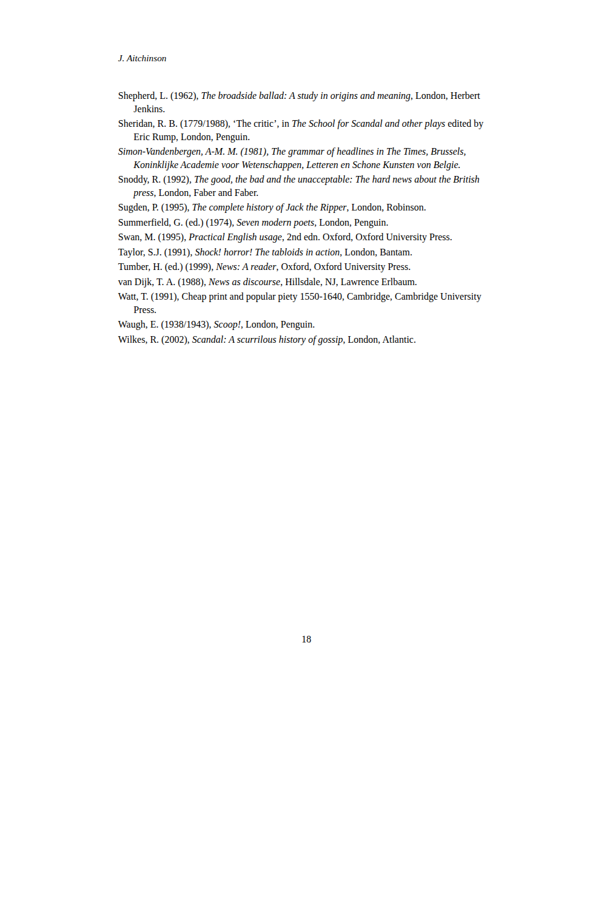J. Aitchinson
Shepherd, L. (1962), The broadside ballad: A study in origins and meaning, London, Herbert Jenkins.
Sheridan, R. B. (1779/1988), ‘The critic’, in The School for Scandal and other plays edited by Eric Rump, London, Penguin.
Simon-Vandenbergen, A-M. M. (1981), The grammar of headlines in The Times, Brussels, Koninklijke Academie voor Wetenschappen, Letteren en Schone Kunsten von Belgie.
Snoddy, R. (1992), The good, the bad and the unacceptable: The hard news about the British press, London, Faber and Faber.
Sugden, P. (1995), The complete history of Jack the Ripper, London, Robinson.
Summerfield, G. (ed.) (1974), Seven modern poets, London, Penguin.
Swan, M. (1995), Practical English usage, 2nd edn. Oxford, Oxford University Press.
Taylor, S.J. (1991), Shock! horror! The tabloids in action, London, Bantam.
Tumber, H. (ed.) (1999), News: A reader, Oxford, Oxford University Press.
van Dijk, T. A. (1988), News as discourse, Hillsdale, NJ, Lawrence Erlbaum.
Watt, T. (1991), Cheap print and popular piety 1550-1640, Cambridge, Cambridge University Press.
Waugh, E. (1938/1943), Scoop!, London, Penguin.
Wilkes, R. (2002), Scandal: A scurrilous history of gossip, London, Atlantic.
18